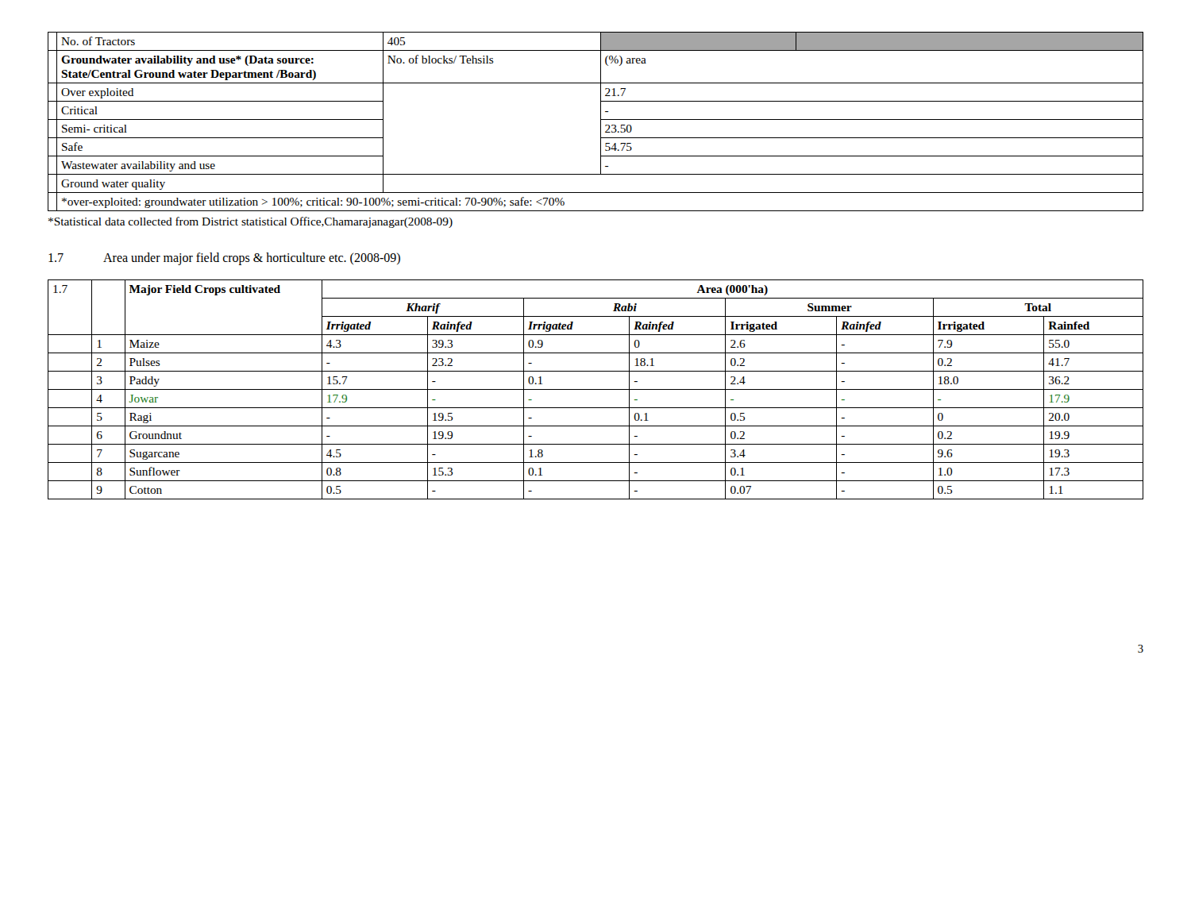| | No. of Tractors | 405 | | |
| | Groundwater availability and use* (Data source: State/Central Ground water Department /Board) | No. of blocks/ Tehsils | (%) area |
| | Over exploited | | 21.7 |
| | Critical | - |
| | Semi- critical | 23.50 |
| | Safe | 54.75 |
| | Wastewater availability and use | - |
| | Ground water quality | |
| | *over-exploited: groundwater utilization > 100%; critical: 90-100%; semi-critical: 70-90%; safe: <70% |
*Statistical data collected from District statistical Office,Chamarajanagar(2008-09)
1.7 Area under major field crops & horticulture etc. (2008-09)
| 1.7 | | Major Field Crops cultivated | Area (000'ha) |
| Kharif | Rabi | Summer | Total |
| Irrigated | Rainfed | Irrigated | Rainfed | Irrigated | Rainfed | Irrigated | Rainfed |
| | 1 | Maize | 4.3 | 39.3 | 0.9 | 0 | 2.6 | - | 7.9 | 55.0 |
| | 2 | Pulses | - | 23.2 | - | 18.1 | 0.2 | - | 0.2 | 41.7 |
| | 3 | Paddy | 15.7 | - | 0.1 | - | 2.4 | - | 18.0 | 36.2 |
| | 4 | Jowar | 17.9 | - | - | - | - | - | - | 17.9 |
| | 5 | Ragi | - | 19.5 | - | 0.1 | 0.5 | - | 0 | 20.0 |
| | 6 | Groundnut | - | 19.9 | - | - | 0.2 | - | 0.2 | 19.9 |
| | 7 | Sugarcane | 4.5 | - | 1.8 | - | 3.4 | - | 9.6 | 19.3 |
| | 8 | Sunflower | 0.8 | 15.3 | 0.1 | - | 0.1 | - | 1.0 | 17.3 |
| | 9 | Cotton | 0.5 | - | - | - | 0.07 | - | 0.5 | 1.1 |
3